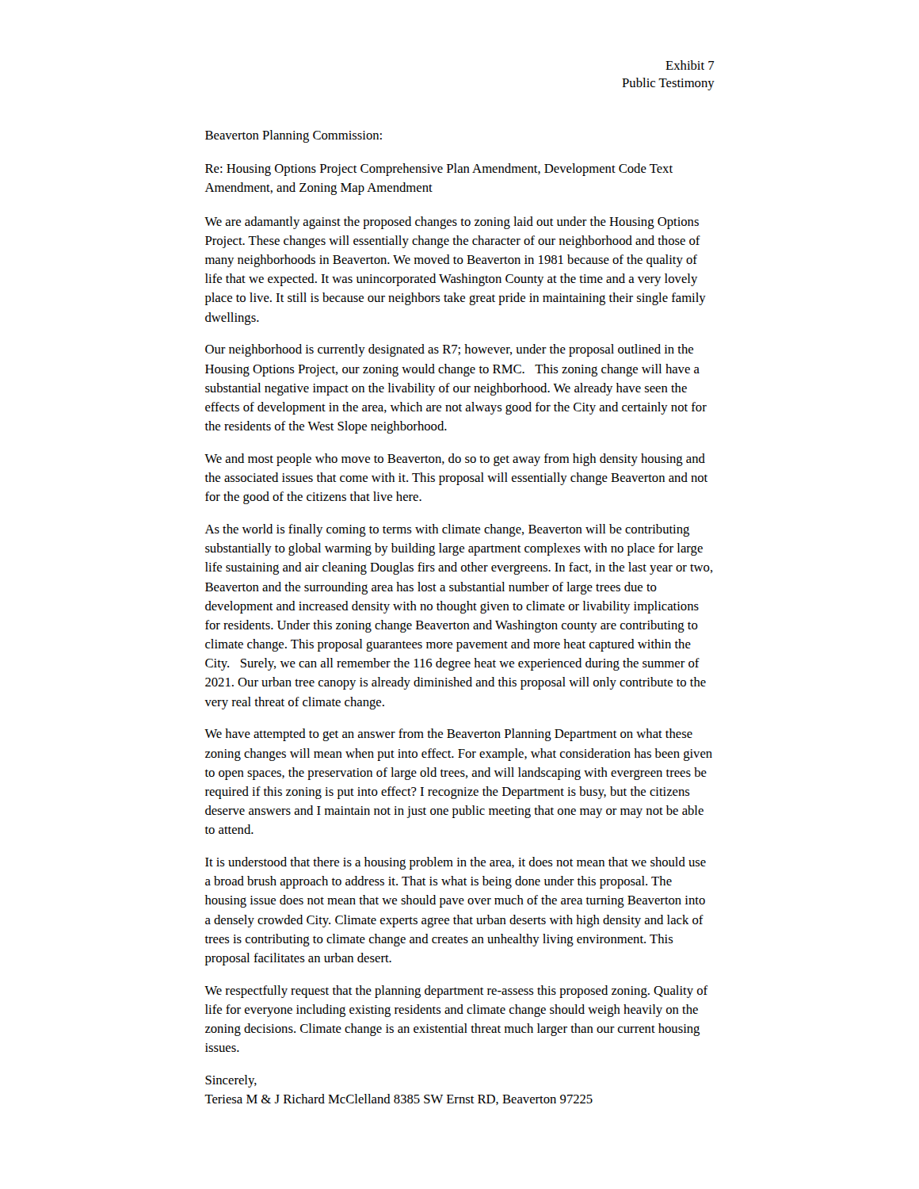Exhibit 7 Public Testimony
Beaverton Planning Commission:
Re: Housing Options Project Comprehensive Plan Amendment, Development Code Text Amendment, and Zoning Map Amendment
We are adamantly against the proposed changes to zoning laid out under the Housing Options Project. These changes will essentially change the character of our neighborhood and those of many neighborhoods in Beaverton. We moved to Beaverton in 1981 because of the quality of life that we expected. It was unincorporated Washington County at the time and a very lovely place to live. It still is because our neighbors take great pride in maintaining their single family dwellings.
Our neighborhood is currently designated as R7; however, under the proposal outlined in the Housing Options Project, our zoning would change to RMC. This zoning change will have a substantial negative impact on the livability of our neighborhood. We already have seen the effects of development in the area, which are not always good for the City and certainly not for the residents of the West Slope neighborhood.
We and most people who move to Beaverton, do so to get away from high density housing and the associated issues that come with it. This proposal will essentially change Beaverton and not for the good of the citizens that live here.
As the world is finally coming to terms with climate change, Beaverton will be contributing substantially to global warming by building large apartment complexes with no place for large life sustaining and air cleaning Douglas firs and other evergreens. In fact, in the last year or two, Beaverton and the surrounding area has lost a substantial number of large trees due to development and increased density with no thought given to climate or livability implications for residents. Under this zoning change Beaverton and Washington county are contributing to climate change. This proposal guarantees more pavement and more heat captured within the City. Surely, we can all remember the 116 degree heat we experienced during the summer of 2021. Our urban tree canopy is already diminished and this proposal will only contribute to the very real threat of climate change.
We have attempted to get an answer from the Beaverton Planning Department on what these zoning changes will mean when put into effect. For example, what consideration has been given to open spaces, the preservation of large old trees, and will landscaping with evergreen trees be required if this zoning is put into effect? I recognize the Department is busy, but the citizens deserve answers and I maintain not in just one public meeting that one may or may not be able to attend.
It is understood that there is a housing problem in the area, it does not mean that we should use a broad brush approach to address it. That is what is being done under this proposal. The housing issue does not mean that we should pave over much of the area turning Beaverton into a densely crowded City. Climate experts agree that urban deserts with high density and lack of trees is contributing to climate change and creates an unhealthy living environment. This proposal facilitates an urban desert.
We respectfully request that the planning department re-assess this proposed zoning. Quality of life for everyone including existing residents and climate change should weigh heavily on the zoning decisions. Climate change is an existential threat much larger than our current housing issues.
Sincerely,
Teriesa M & J Richard McClelland 8385 SW Ernst RD, Beaverton 97225